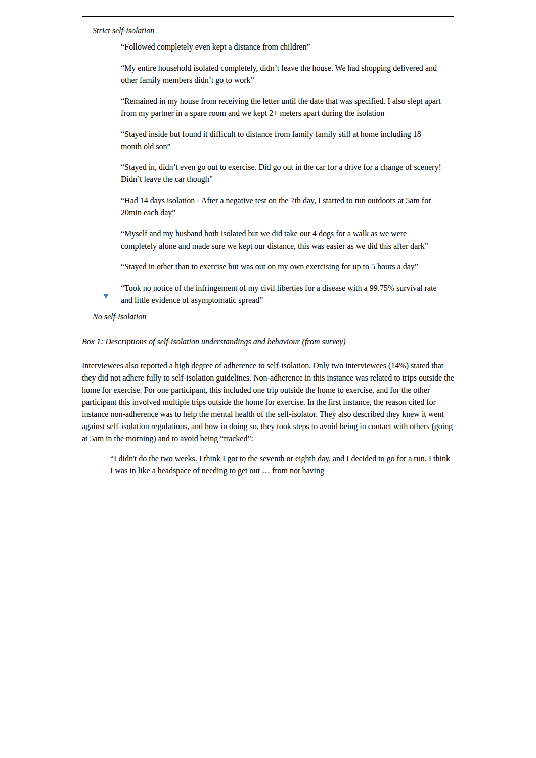Strict self-isolation
“Followed completely even kept a distance from children”
“My entire household isolated completely, didn’t leave the house. We had shopping delivered and other family members didn’t go to work”
“Remained in my house from receiving the letter until the date that was specified. I also slept apart from my partner in a spare room and we kept 2+ meters apart during the isolation
“Stayed inside but found it difficult to distance from family family still at home including 18 month old son”
“Stayed in, didn’t even go out to exercise. Did go out in the car for a drive for a change of scenery! Didn’t leave the car though”
“Had 14 days isolation - After a negative test on the 7th day, I started to run outdoors at 5am for 20min each day”
“Myself and my husband both isolated but we did take our 4 dogs for a walk as we were completely alone and made sure we kept our distance, this was easier as we did this after dark”
“Stayed in other than to exercise but was out on my own exercising for up to 5 hours a day”
“Took no notice of the infringement of my civil liberties for a disease with a 99.75% survival rate and little evidence of asymptomatic spread”
No self-isolation
Box 1: Descriptions of self-isolation understandings and behaviour (from survey)
Interviewees also reported a high degree of adherence to self-isolation. Only two interviewees (14%) stated that they did not adhere fully to self-isolation guidelines. Non-adherence in this instance was related to trips outside the home for exercise. For one participant, this included one trip outside the home to exercise, and for the other participant this involved multiple trips outside the home for exercise. In the first instance, the reason cited for instance non-adherence was to help the mental health of the self-isolator. They also described they knew it went against self-isolation regulations, and how in doing so, they took steps to avoid being in contact with others (going at 5am in the morning) and to avoid being “tracked”:
“I didn't do the two weeks. I think I got to the seventh or eighth day, and I decided to go for a run. I think I was in like a headspace of needing to get out … from not having